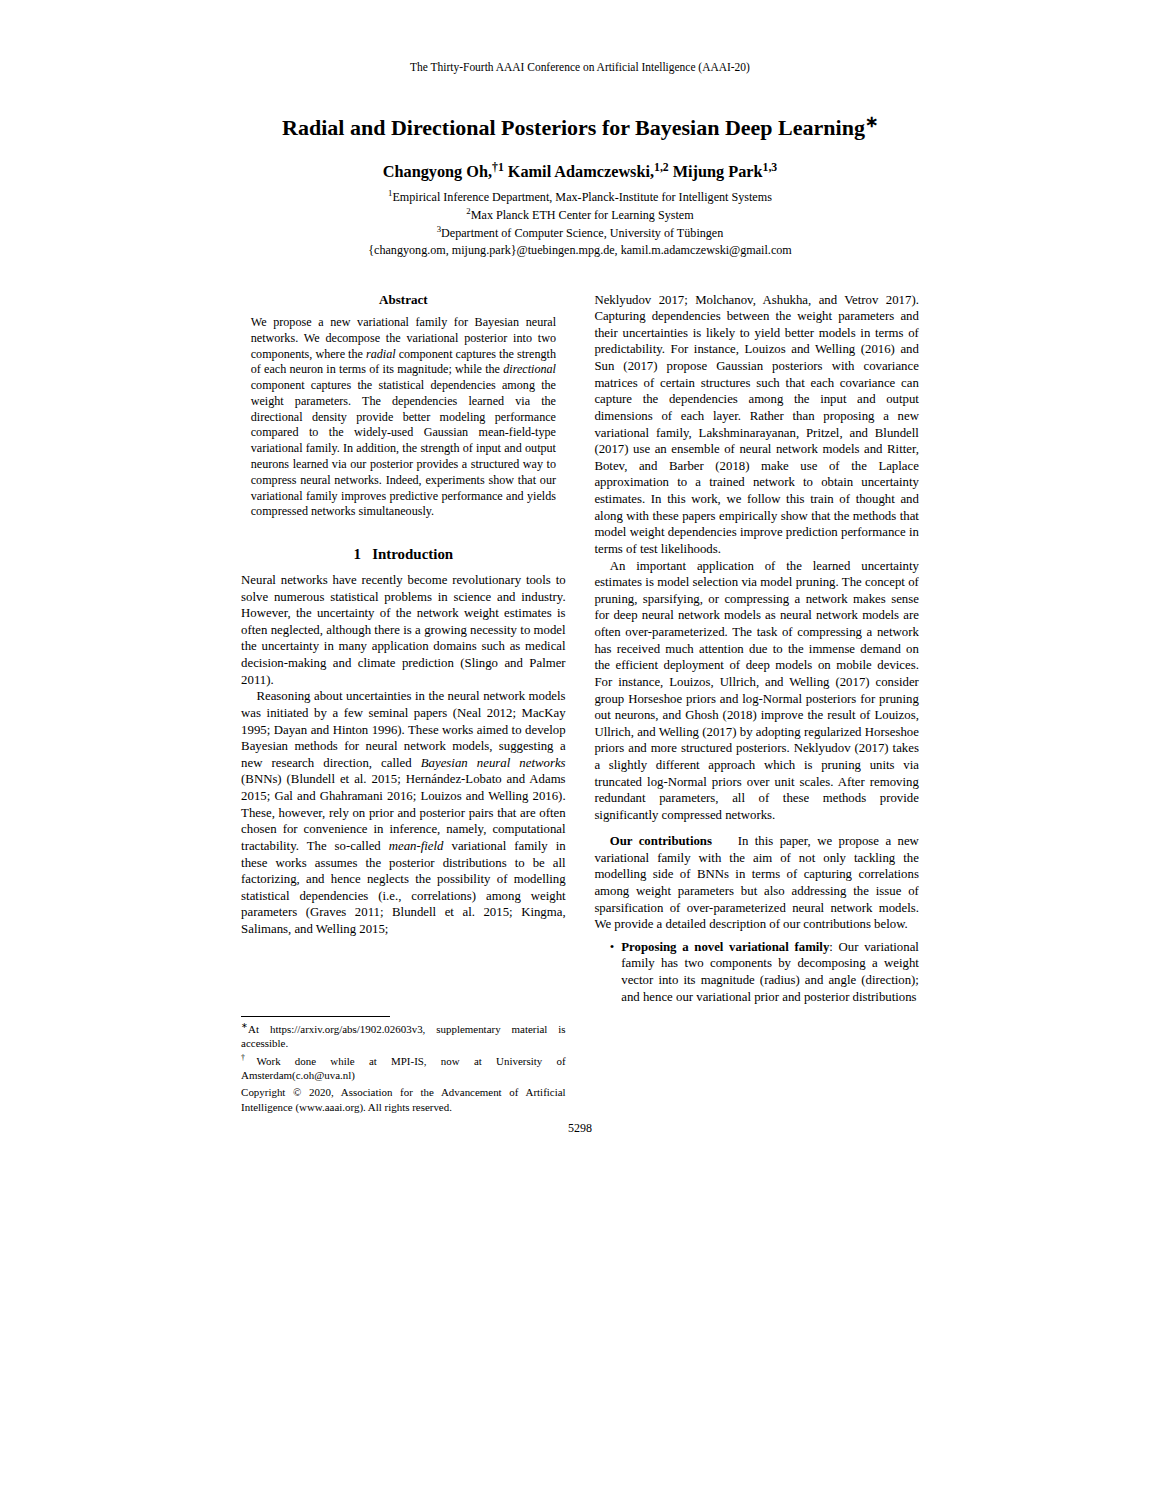The Thirty-Fourth AAAI Conference on Artificial Intelligence (AAAI-20)
Radial and Directional Posteriors for Bayesian Deep Learning∗
Changyong Oh,†1 Kamil Adamczewski,1,2 Mijung Park1,3
1Empirical Inference Department, Max-Planck-Institute for Intelligent Systems
2Max Planck ETH Center for Learning System
3Department of Computer Science, University of Tübingen
{changyong.om, mijung.park}@tuebingen.mpg.de, kamil.m.adamczewski@gmail.com
Abstract
We propose a new variational family for Bayesian neural networks. We decompose the variational posterior into two components, where the radial component captures the strength of each neuron in terms of its magnitude; while the directional component captures the statistical dependencies among the weight parameters. The dependencies learned via the directional density provide better modeling performance compared to the widely-used Gaussian mean-field-type variational family. In addition, the strength of input and output neurons learned via our posterior provides a structured way to compress neural networks. Indeed, experiments show that our variational family improves predictive performance and yields compressed networks simultaneously.
1 Introduction
Neural networks have recently become revolutionary tools to solve numerous statistical problems in science and industry. However, the uncertainty of the network weight estimates is often neglected, although there is a growing necessity to model the uncertainty in many application domains such as medical decision-making and climate prediction (Slingo and Palmer 2011).
Reasoning about uncertainties in the neural network models was initiated by a few seminal papers (Neal 2012; MacKay 1995; Dayan and Hinton 1996). These works aimed to develop Bayesian methods for neural network models, suggesting a new research direction, called Bayesian neural networks (BNNs) (Blundell et al. 2015; Hernández-Lobato and Adams 2015; Gal and Ghahramani 2016; Louizos and Welling 2016). These, however, rely on prior and posterior pairs that are often chosen for convenience in inference, namely, computational tractability. The so-called mean-field variational family in these works assumes the posterior distributions to be all factorizing, and hence neglects the possibility of modelling statistical dependencies (i.e., correlations) among weight parameters (Graves 2011; Blundell et al. 2015; Kingma, Salimans, and Welling 2015;
∗At https://arxiv.org/abs/1902.02603v3, supplementary material is accessible.
†Work done while at MPI-IS, now at University of Amsterdam(c.oh@uva.nl)
Copyright © 2020, Association for the Advancement of Artificial Intelligence (www.aaai.org). All rights reserved.
Neklyudov 2017; Molchanov, Ashukha, and Vetrov 2017). Capturing dependencies between the weight parameters and their uncertainties is likely to yield better models in terms of predictability. For instance, Louizos and Welling (2016) and Sun (2017) propose Gaussian posteriors with covariance matrices of certain structures such that each covariance can capture the dependencies among the input and output dimensions of each layer. Rather than proposing a new variational family, Lakshminarayanan, Pritzel, and Blundell (2017) use an ensemble of neural network models and Ritter, Botev, and Barber (2018) make use of the Laplace approximation to a trained network to obtain uncertainty estimates. In this work, we follow this train of thought and along with these papers empirically show that the methods that model weight dependencies improve prediction performance in terms of test likelihoods.
An important application of the learned uncertainty estimates is model selection via model pruning. The concept of pruning, sparsifying, or compressing a network makes sense for deep neural network models as neural network models are often over-parameterized. The task of compressing a network has received much attention due to the immense demand on the efficient deployment of deep models on mobile devices. For instance, Louizos, Ullrich, and Welling (2017) consider group Horseshoe priors and log-Normal posteriors for pruning out neurons, and Ghosh (2018) improve the result of Louizos, Ullrich, and Welling (2017) by adopting regularized Horseshoe priors and more structured posteriors. Neklyudov (2017) takes a slightly different approach which is pruning units via truncated log-Normal priors over unit scales. After removing redundant parameters, all of these methods provide significantly compressed networks.
Our contributions In this paper, we propose a new variational family with the aim of not only tackling the modelling side of BNNs in terms of capturing correlations among weight parameters but also addressing the issue of sparsification of over-parameterized neural network models. We provide a detailed description of our contributions below.
Proposing a novel variational family: Our variational family has two components by decomposing a weight vector into its magnitude (radius) and angle (direction); and hence our variational prior and posterior distributions
5298